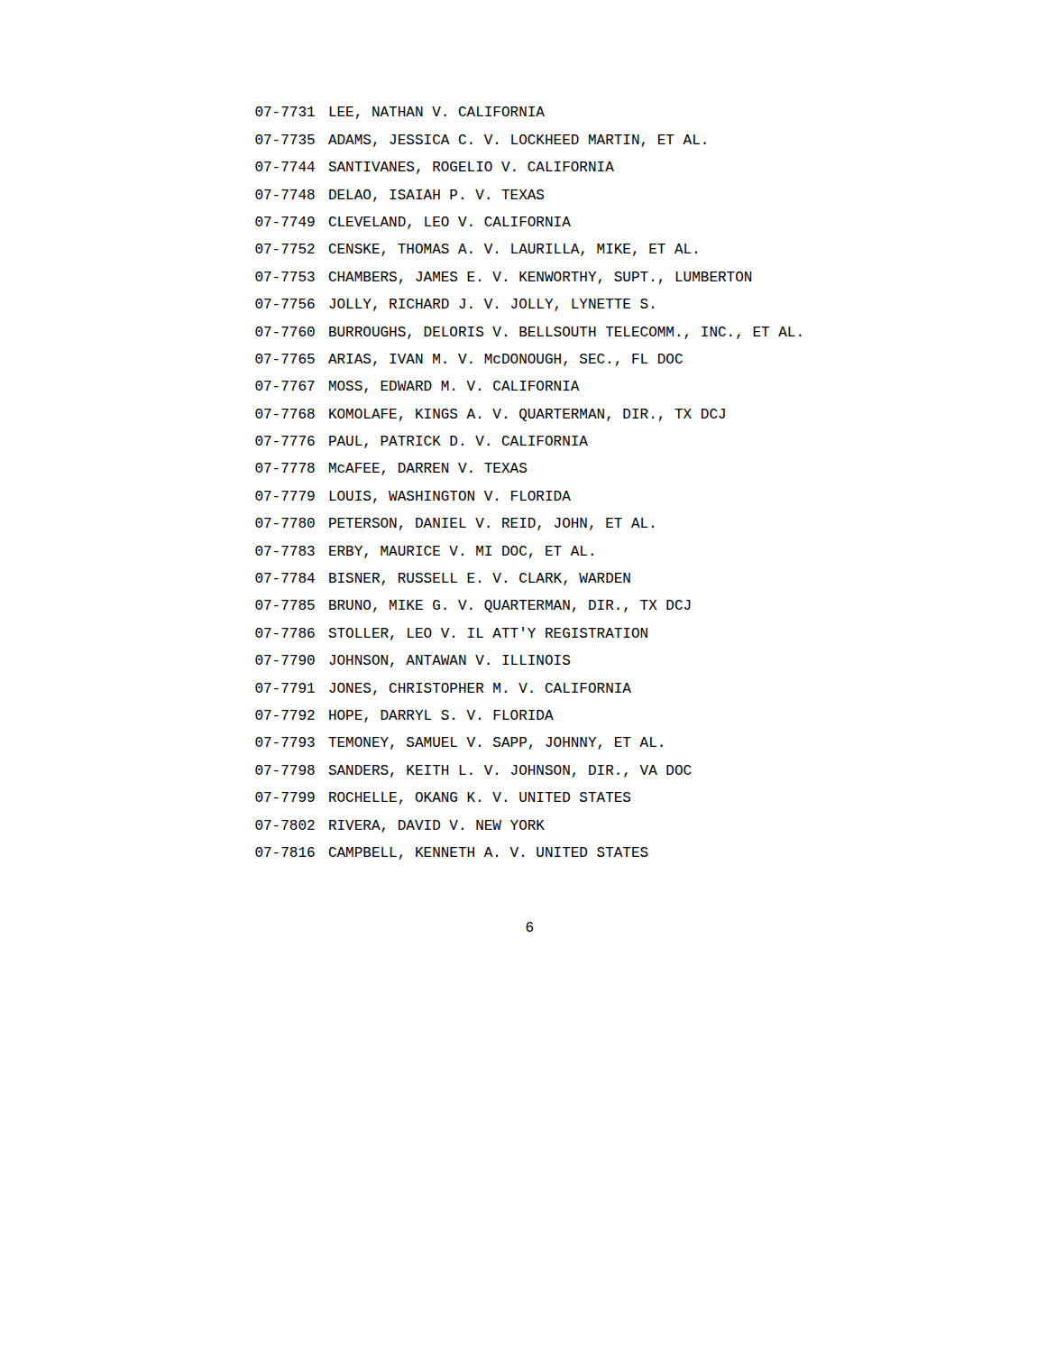| 07-7731 | LEE, NATHAN V. CALIFORNIA |
| 07-7735 | ADAMS, JESSICA C. V. LOCKHEED MARTIN, ET AL. |
| 07-7744 | SANTIVANES, ROGELIO V. CALIFORNIA |
| 07-7748 | DELAO, ISAIAH P. V. TEXAS |
| 07-7749 | CLEVELAND, LEO V. CALIFORNIA |
| 07-7752 | CENSKE, THOMAS A. V. LAURILLA, MIKE, ET AL. |
| 07-7753 | CHAMBERS, JAMES E. V. KENWORTHY, SUPT., LUMBERTON |
| 07-7756 | JOLLY, RICHARD J. V. JOLLY, LYNETTE S. |
| 07-7760 | BURROUGHS, DELORIS V. BELLSOUTH TELECOMM., INC., ET AL. |
| 07-7765 | ARIAS, IVAN M. V. McDONOUGH, SEC., FL DOC |
| 07-7767 | MOSS, EDWARD M. V. CALIFORNIA |
| 07-7768 | KOMOLAFE, KINGS A. V. QUARTERMAN, DIR., TX DCJ |
| 07-7776 | PAUL, PATRICK D. V. CALIFORNIA |
| 07-7778 | McAFEE, DARREN V. TEXAS |
| 07-7779 | LOUIS, WASHINGTON V. FLORIDA |
| 07-7780 | PETERSON, DANIEL V. REID, JOHN, ET AL. |
| 07-7783 | ERBY, MAURICE V. MI DOC, ET AL. |
| 07-7784 | BISNER, RUSSELL E. V. CLARK, WARDEN |
| 07-7785 | BRUNO, MIKE G. V. QUARTERMAN, DIR., TX DCJ |
| 07-7786 | STOLLER, LEO V. IL ATT'Y REGISTRATION |
| 07-7790 | JOHNSON, ANTAWAN V. ILLINOIS |
| 07-7791 | JONES, CHRISTOPHER M. V. CALIFORNIA |
| 07-7792 | HOPE, DARRYL S. V. FLORIDA |
| 07-7793 | TEMONEY, SAMUEL V. SAPP, JOHNNY, ET AL. |
| 07-7798 | SANDERS, KEITH L. V. JOHNSON, DIR., VA DOC |
| 07-7799 | ROCHELLE, OKANG K. V. UNITED STATES |
| 07-7802 | RIVERA, DAVID V. NEW YORK |
| 07-7816 | CAMPBELL, KENNETH A. V. UNITED STATES |
6